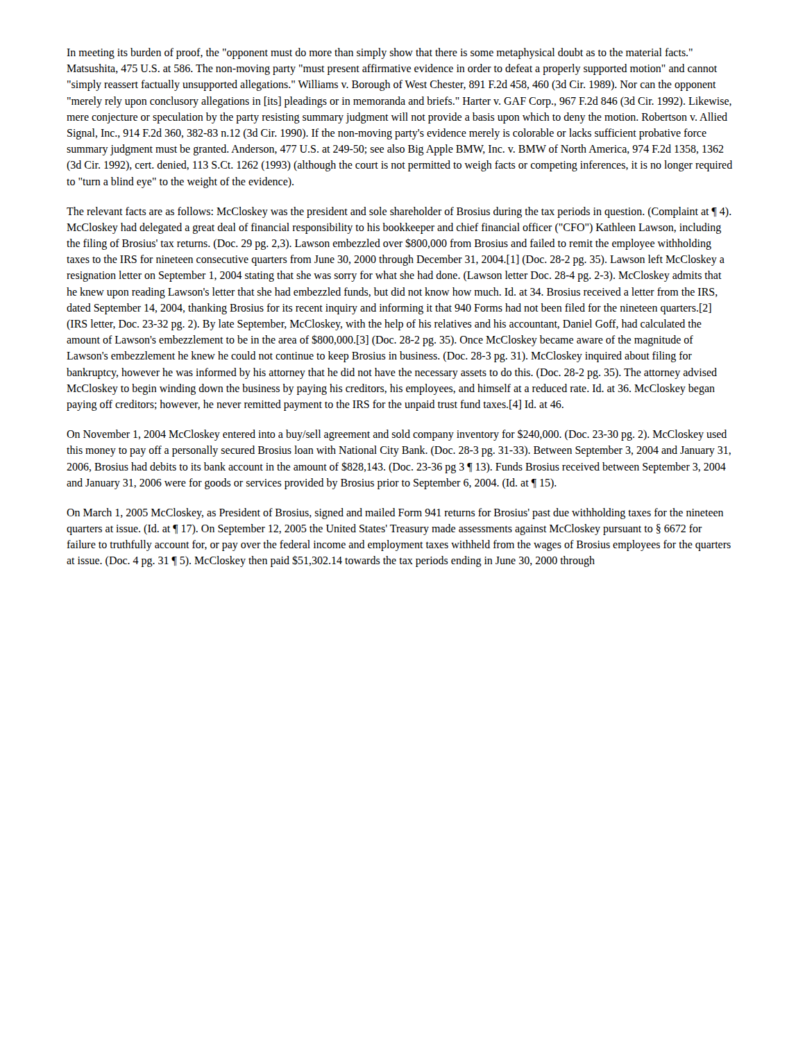In meeting its burden of proof, the "opponent must do more than simply show that there is some metaphysical doubt as to the material facts." Matsushita, 475 U.S. at 586. The non-moving party "must present affirmative evidence in order to defeat a properly supported motion" and cannot "simply reassert factually unsupported allegations." Williams v. Borough of West Chester, 891 F.2d 458, 460 (3d Cir. 1989). Nor can the opponent "merely rely upon conclusory allegations in [its] pleadings or in memoranda and briefs." Harter v. GAF Corp., 967 F.2d 846 (3d Cir. 1992). Likewise, mere conjecture or speculation by the party resisting summary judgment will not provide a basis upon which to deny the motion. Robertson v. Allied Signal, Inc., 914 F.2d 360, 382-83 n.12 (3d Cir. 1990). If the non-moving party's evidence merely is colorable or lacks sufficient probative force summary judgment must be granted. Anderson, 477 U.S. at 249-50; see also Big Apple BMW, Inc. v. BMW of North America, 974 F.2d 1358, 1362 (3d Cir. 1992), cert. denied, 113 S.Ct. 1262 (1993) (although the court is not permitted to weigh facts or competing inferences, it is no longer required to "turn a blind eye" to the weight of the evidence).
The relevant facts are as follows: McCloskey was the president and sole shareholder of Brosius during the tax periods in question. (Complaint at ¶ 4). McCloskey had delegated a great deal of financial responsibility to his bookkeeper and chief financial officer ("CFO") Kathleen Lawson, including the filing of Brosius' tax returns. (Doc. 29 pg. 2,3). Lawson embezzled over $800,000 from Brosius and failed to remit the employee withholding taxes to the IRS for nineteen consecutive quarters from June 30, 2000 through December 31, 2004.[1] (Doc. 28-2 pg. 35). Lawson left McCloskey a resignation letter on September 1, 2004 stating that she was sorry for what she had done. (Lawson letter Doc. 28-4 pg. 2-3). McCloskey admits that he knew upon reading Lawson's letter that she had embezzled funds, but did not know how much. Id. at 34. Brosius received a letter from the IRS, dated September 14, 2004, thanking Brosius for its recent inquiry and informing it that 940 Forms had not been filed for the nineteen quarters.[2] (IRS letter, Doc. 23-32 pg. 2). By late September, McCloskey, with the help of his relatives and his accountant, Daniel Goff, had calculated the amount of Lawson's embezzlement to be in the area of $800,000.[3] (Doc. 28-2 pg. 35). Once McCloskey became aware of the magnitude of Lawson's embezzlement he knew he could not continue to keep Brosius in business. (Doc. 28-3 pg. 31). McCloskey inquired about filing for bankruptcy, however he was informed by his attorney that he did not have the necessary assets to do this. (Doc. 28-2 pg. 35). The attorney advised McCloskey to begin winding down the business by paying his creditors, his employees, and himself at a reduced rate. Id. at 36. McCloskey began paying off creditors; however, he never remitted payment to the IRS for the unpaid trust fund taxes.[4] Id. at 46.
On November 1, 2004 McCloskey entered into a buy/sell agreement and sold company inventory for $240,000. (Doc. 23-30 pg. 2). McCloskey used this money to pay off a personally secured Brosius loan with National City Bank. (Doc. 28-3 pg. 31-33). Between September 3, 2004 and January 31, 2006, Brosius had debits to its bank account in the amount of $828,143. (Doc. 23-36 pg 3 ¶ 13). Funds Brosius received between September 3, 2004 and January 31, 2006 were for goods or services provided by Brosius prior to September 6, 2004. (Id. at ¶ 15).
On March 1, 2005 McCloskey, as President of Brosius, signed and mailed Form 941 returns for Brosius' past due withholding taxes for the nineteen quarters at issue. (Id. at ¶ 17). On September 12, 2005 the United States' Treasury made assessments against McCloskey pursuant to § 6672 for failure to truthfully account for, or pay over the federal income and employment taxes withheld from the wages of Brosius employees for the quarters at issue. (Doc. 4 pg. 31 ¶ 5). McCloskey then paid $51,302.14 towards the tax periods ending in June 30, 2000 through